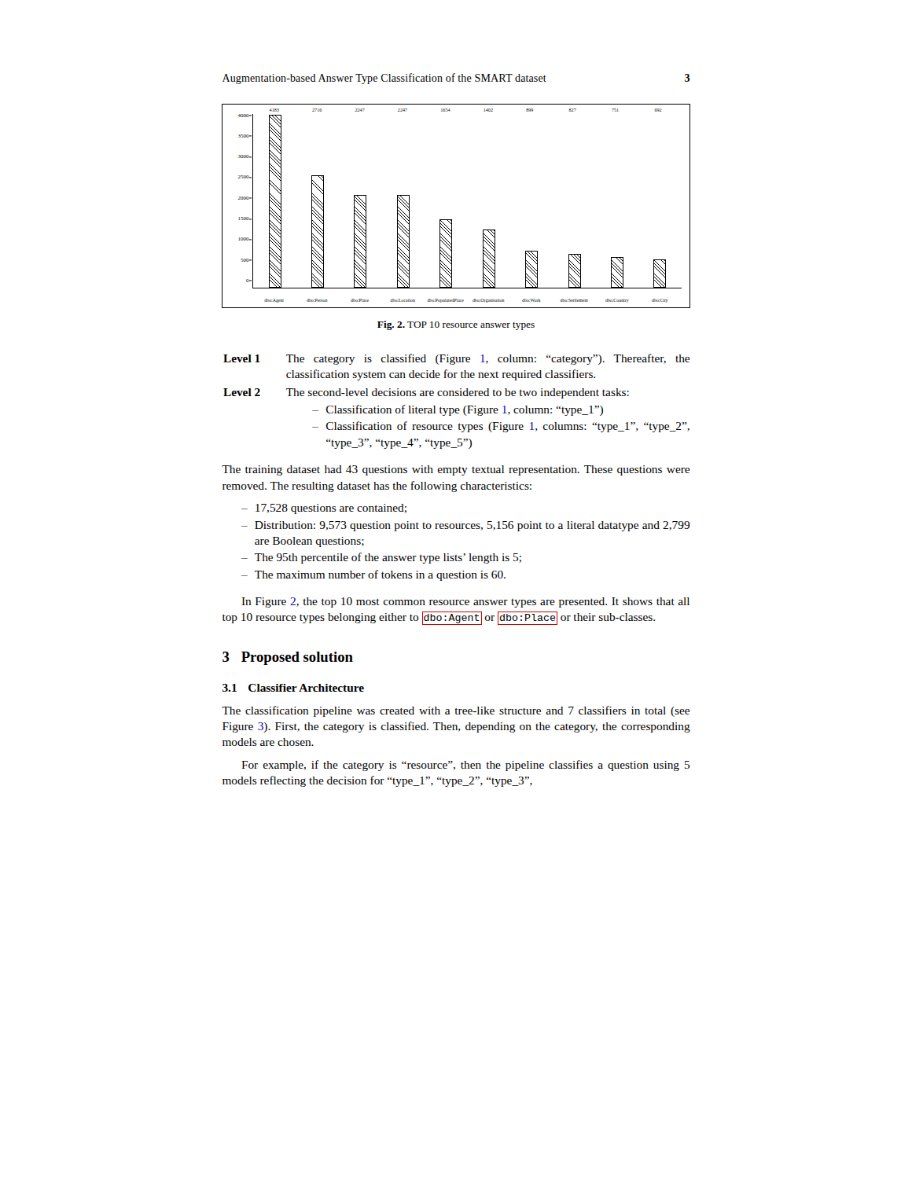Augmentation-based Answer Type Classification of the SMART dataset 3
0
500
1000
1500
2000
2500
3000
3500
4000
4183
2716
2247
2247
1654
1402
899
827
751
692
dbo:Agent dbo:Person dbo:Place dbo:Location dbo:PopulatedPlace dbo:Organisation dbo:Work dbo:Settlement dbo:Country dbo:City
Fig. 2. TOP 10 resource answer types
Level 1
The category is classified (Figure 1, column: “category”). Thereafter, the classification system can decide for the next required classifiers.
Level 2
The second-level decisions are considered to be two independent tasks:
Classification of literal type (Figure 1, column: “type_1”)
Classification of resource types (Figure 1, columns: “type_1”, “type_2”, “type_3”, “type_4”, “type_5”)
The training dataset had 43 questions with empty textual representation. These questions were removed. The resulting dataset has the following characteristics:
17,528 questions are contained;
Distribution: 9,573 question point to resources, 5,156 point to a literal datatype and 2,799 are Boolean questions;
The 95th percentile of the answer type lists’ length is 5;
The maximum number of tokens in a question is 60.
In Figure 2, the top 10 most common resource answer types are presented. It shows that all top 10 resource types belonging either to dbo:Agent or dbo:Place or their sub-classes.
3 Proposed solution
3.1 Classifier Architecture
The classification pipeline was created with a tree-like structure and 7 classifiers in total (see Figure 3). First, the category is classified. Then, depending on the category, the corresponding models are chosen.
For example, if the category is “resource”, then the pipeline classifies a question using 5 models reflecting the decision for “type_1”, “type_2”, “type_3”,